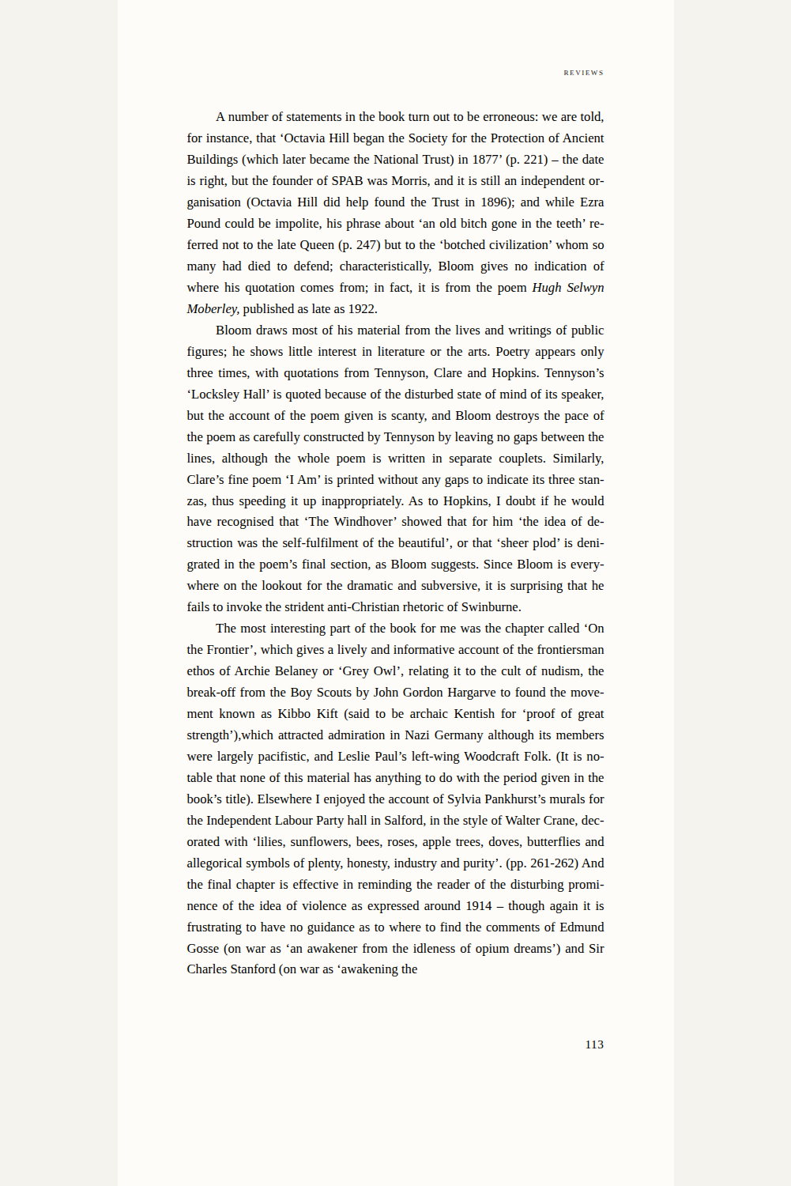reviews
A number of statements in the book turn out to be erroneous: we are told, for instance, that ‘Octavia Hill began the Society for the Protection of Ancient Buildings (which later became the National Trust) in 1877’ (p. 221) – the date is right, but the founder of SPAB was Morris, and it is still an independent organisation (Octavia Hill did help found the Trust in 1896); and while Ezra Pound could be impolite, his phrase about ‘an old bitch gone in the teeth’ referred not to the late Queen (p. 247) but to the ‘botched civilization’ whom so many had died to defend; characteristically, Bloom gives no indication of where his quotation comes from; in fact, it is from the poem Hugh Selwyn Moberley, published as late as 1922.
Bloom draws most of his material from the lives and writings of public figures; he shows little interest in literature or the arts. Poetry appears only three times, with quotations from Tennyson, Clare and Hopkins. Tennyson’s ‘Locksley Hall’ is quoted because of the disturbed state of mind of its speaker, but the account of the poem given is scanty, and Bloom destroys the pace of the poem as carefully constructed by Tennyson by leaving no gaps between the lines, although the whole poem is written in separate couplets. Similarly, Clare’s fine poem ‘I Am’ is printed without any gaps to indicate its three stanzas, thus speeding it up inappropriately. As to Hopkins, I doubt if he would have recognised that ‘The Windhover’ showed that for him ‘the idea of destruction was the self-fulfilment of the beautiful’, or that ‘sheer plod’ is denigrated in the poem’s final section, as Bloom suggests. Since Bloom is everywhere on the lookout for the dramatic and subversive, it is surprising that he fails to invoke the strident anti-Christian rhetoric of Swinburne.
The most interesting part of the book for me was the chapter called ‘On the Frontier’, which gives a lively and informative account of the frontiersman ethos of Archie Belaney or ‘Grey Owl’, relating it to the cult of nudism, the break-off from the Boy Scouts by John Gordon Hargarve to found the movement known as Kibbo Kift (said to be archaic Kentish for ‘proof of great strength’),which attracted admiration in Nazi Germany although its members were largely pacifistic, and Leslie Paul’s left-wing Woodcraft Folk. (It is notable that none of this material has anything to do with the period given in the book’s title). Elsewhere I enjoyed the account of Sylvia Pankhurst’s murals for the Independent Labour Party hall in Salford, in the style of Walter Crane, decorated with ‘lilies, sunflowers, bees, roses, apple trees, doves, butterflies and allegorical symbols of plenty, honesty, industry and purity’. (pp. 261-262) And the final chapter is effective in reminding the reader of the disturbing prominence of the idea of violence as expressed around 1914 – though again it is frustrating to have no guidance as to where to find the comments of Edmund Gosse (on war as ‘an awakener from the idleness of opium dreams’) and Sir Charles Stanford (on war as ‘awakening the
113